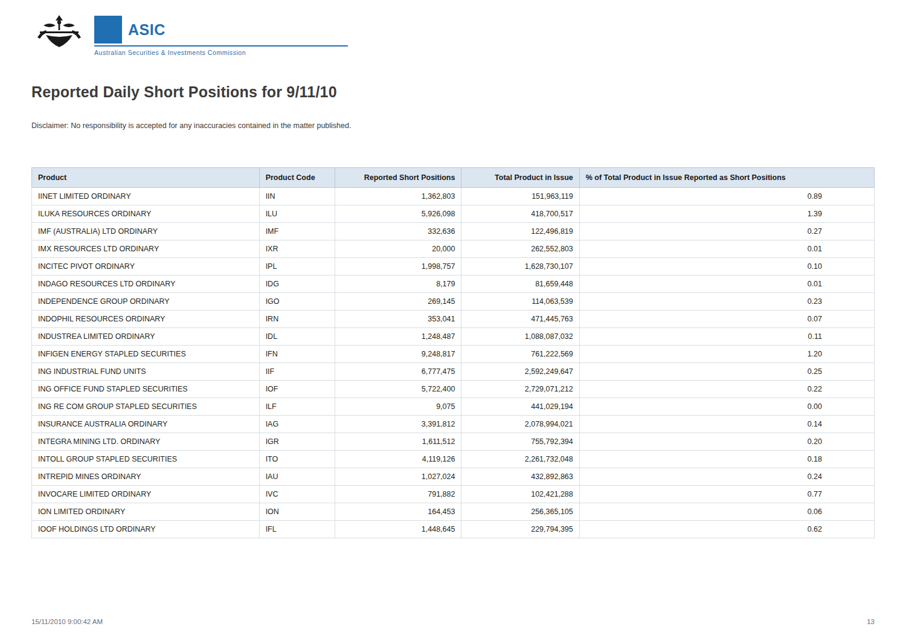ASIC
Australian Securities & Investments Commission
Reported Daily Short Positions for 9/11/10
Disclaimer: No responsibility is accepted for any inaccuracies contained in the matter published.
| Product | Product Code | Reported Short Positions | Total Product in Issue | % of Total Product in Issue Reported as Short Positions |
| --- | --- | --- | --- | --- |
| IINET LIMITED ORDINARY | IIN | 1,362,803 | 151,963,119 | 0.89 |
| ILUKA RESOURCES ORDINARY | ILU | 5,926,098 | 418,700,517 | 1.39 |
| IMF (AUSTRALIA) LTD ORDINARY | IMF | 332,636 | 122,496,819 | 0.27 |
| IMX RESOURCES LTD ORDINARY | IXR | 20,000 | 262,552,803 | 0.01 |
| INCITEC PIVOT ORDINARY | IPL | 1,998,757 | 1,628,730,107 | 0.10 |
| INDAGO RESOURCES LTD ORDINARY | IDG | 8,179 | 81,659,448 | 0.01 |
| INDEPENDENCE GROUP ORDINARY | IGO | 269,145 | 114,063,539 | 0.23 |
| INDOPHIL RESOURCES ORDINARY | IRN | 353,041 | 471,445,763 | 0.07 |
| INDUSTREA LIMITED ORDINARY | IDL | 1,248,487 | 1,088,087,032 | 0.11 |
| INFIGEN ENERGY STAPLED SECURITIES | IFN | 9,248,817 | 761,222,569 | 1.20 |
| ING INDUSTRIAL FUND UNITS | IIF | 6,777,475 | 2,592,249,647 | 0.25 |
| ING OFFICE FUND STAPLED SECURITIES | IOF | 5,722,400 | 2,729,071,212 | 0.22 |
| ING RE COM GROUP STAPLED SECURITIES | ILF | 9,075 | 441,029,194 | 0.00 |
| INSURANCE AUSTRALIA ORDINARY | IAG | 3,391,812 | 2,078,994,021 | 0.14 |
| INTEGRA MINING LTD. ORDINARY | IGR | 1,611,512 | 755,792,394 | 0.20 |
| INTOLL GROUP STAPLED SECURITIES | ITO | 4,119,126 | 2,261,732,048 | 0.18 |
| INTREPID MINES ORDINARY | IAU | 1,027,024 | 432,892,863 | 0.24 |
| INVOCARE LIMITED ORDINARY | IVC | 791,882 | 102,421,288 | 0.77 |
| ION LIMITED ORDINARY | ION | 164,453 | 256,365,105 | 0.06 |
| IOOF HOLDINGS LTD ORDINARY | IFL | 1,448,645 | 229,794,395 | 0.62 |
15/11/2010 9:00:42 AM
13